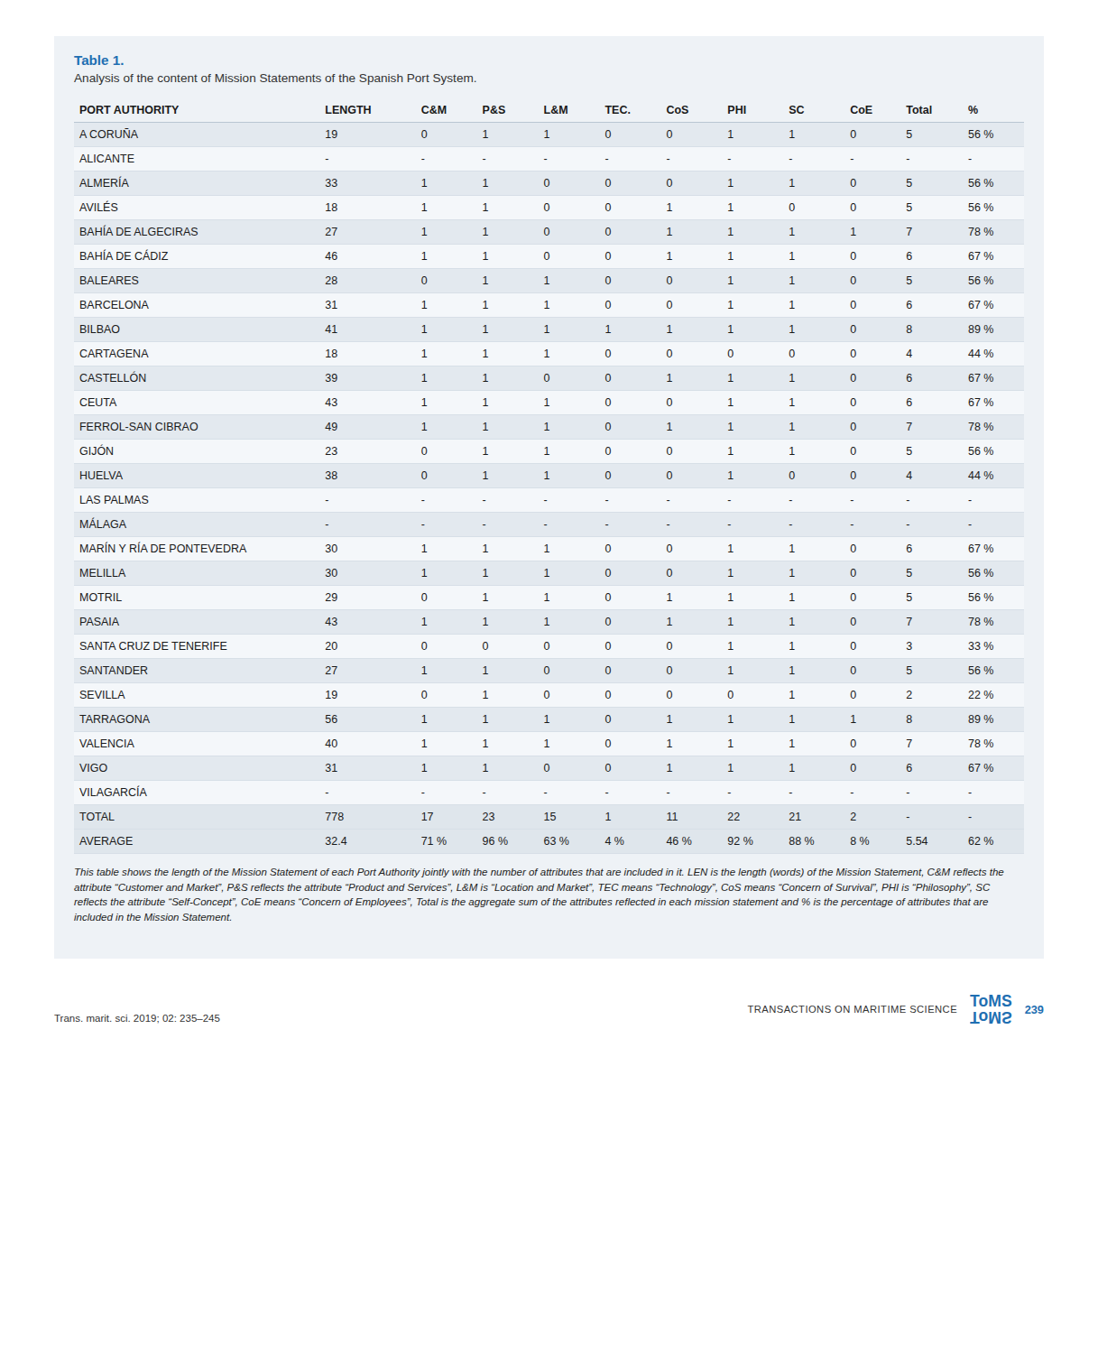Table 1. Analysis of the content of Mission Statements of the Spanish Port System.
| PORT AUTHORITY | LENGTH | C&M | P&S | L&M | TEC. | CoS | PHI | SC | CoE | Total | % |
| --- | --- | --- | --- | --- | --- | --- | --- | --- | --- | --- | --- |
| A CORUÑA | 19 | 0 | 1 | 1 | 0 | 0 | 1 | 1 | 0 | 5 | 56 % |
| ALICANTE | - | - | - | - | - | - | - | - | - | - | - |
| ALMERÍA | 33 | 1 | 1 | 0 | 0 | 0 | 1 | 1 | 0 | 5 | 56 % |
| AVILÉS | 18 | 1 | 1 | 0 | 0 | 1 | 1 | 0 | 0 | 5 | 56 % |
| BAHÍA DE ALGECIRAS | 27 | 1 | 1 | 0 | 0 | 1 | 1 | 1 | 1 | 7 | 78 % |
| BAHÍA DE CÁDIZ | 46 | 1 | 1 | 0 | 0 | 1 | 1 | 1 | 0 | 6 | 67 % |
| BALEARES | 28 | 0 | 1 | 1 | 0 | 0 | 1 | 1 | 0 | 5 | 56 % |
| BARCELONA | 31 | 1 | 1 | 1 | 0 | 0 | 1 | 1 | 0 | 6 | 67 % |
| BILBAO | 41 | 1 | 1 | 1 | 1 | 1 | 1 | 1 | 0 | 8 | 89 % |
| CARTAGENA | 18 | 1 | 1 | 1 | 0 | 0 | 0 | 0 | 0 | 4 | 44 % |
| CASTELLÓN | 39 | 1 | 1 | 0 | 0 | 1 | 1 | 1 | 0 | 6 | 67 % |
| CEUTA | 43 | 1 | 1 | 1 | 0 | 0 | 1 | 1 | 0 | 6 | 67 % |
| FERROL-SAN CIBRAO | 49 | 1 | 1 | 1 | 0 | 1 | 1 | 1 | 0 | 7 | 78 % |
| GIJÓN | 23 | 0 | 1 | 1 | 0 | 0 | 1 | 1 | 0 | 5 | 56 % |
| HUELVA | 38 | 0 | 1 | 1 | 0 | 0 | 1 | 0 | 0 | 4 | 44 % |
| LAS PALMAS | - | - | - | - | - | - | - | - | - | - | - |
| MÁLAGA | - | - | - | - | - | - | - | - | - | - | - |
| MARÍN Y RÍA DE PONTEVEDRA | 30 | 1 | 1 | 1 | 0 | 0 | 1 | 1 | 0 | 6 | 67 % |
| MELILLA | 30 | 1 | 1 | 1 | 0 | 0 | 1 | 1 | 0 | 5 | 56 % |
| MOTRIL | 29 | 0 | 1 | 1 | 0 | 1 | 1 | 1 | 0 | 5 | 56 % |
| PASAIA | 43 | 1 | 1 | 1 | 0 | 1 | 1 | 1 | 0 | 7 | 78 % |
| SANTA CRUZ DE TENERIFE | 20 | 0 | 0 | 0 | 0 | 0 | 1 | 1 | 0 | 3 | 33 % |
| SANTANDER | 27 | 1 | 1 | 0 | 0 | 0 | 1 | 1 | 0 | 5 | 56 % |
| SEVILLA | 19 | 0 | 1 | 0 | 0 | 0 | 0 | 1 | 0 | 2 | 22 % |
| TARRAGONA | 56 | 1 | 1 | 1 | 0 | 1 | 1 | 1 | 1 | 8 | 89 % |
| VALENCIA | 40 | 1 | 1 | 1 | 0 | 1 | 1 | 1 | 0 | 7 | 78 % |
| VIGO | 31 | 1 | 1 | 0 | 0 | 1 | 1 | 1 | 0 | 6 | 67 % |
| VILAGARCÍA | - | - | - | - | - | - | - | - | - | - | - |
| TOTAL | 778 | 17 | 23 | 15 | 1 | 11 | 22 | 21 | 2 | - | - |
| AVERAGE | 32.4 | 71 % | 96 % | 63 % | 4 % | 46 % | 92 % | 88 % | 8 % | 5.54 | 62 % |
This table shows the length of the Mission Statement of each Port Authority jointly with the number of attributes that are included in it. LEN is the length (words) of the Mission Statement, C&M reflects the attribute “Customer and Market”, P&S reflects the attribute “Product and Services”, L&M is “Location and Market”, TEC means “Technology”, CoS means “Concern of Survival”, PHI is “Philosophy”, SC reflects the attribute “Self-Concept”, CoE means “Concern of Employees”, Total is the aggregate sum of the attributes reflected in each mission statement and % is the percentage of attributes that are included in the Mission Statement.
Trans. marit. sci. 2019; 02: 235–245
TRANSACTIONS ON MARITIME SCIENCE ToMSToMS 239